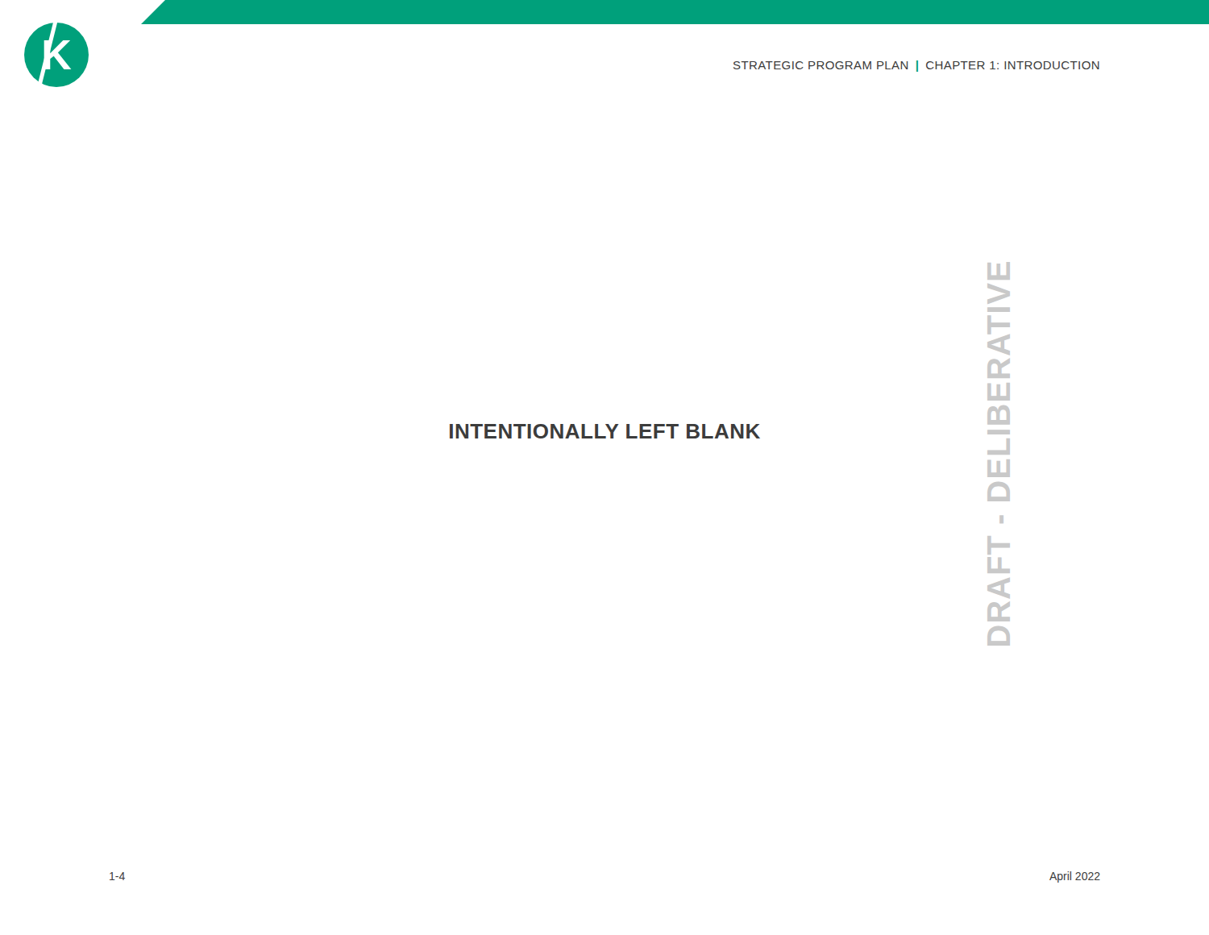K
STRATEGIC PROGRAM PLAN|CHAPTER 1: INTRODUCTION
INTENTIONALLY LEFT BLANK
DRAFT - DELIBERATIVE
1-4
April 2022